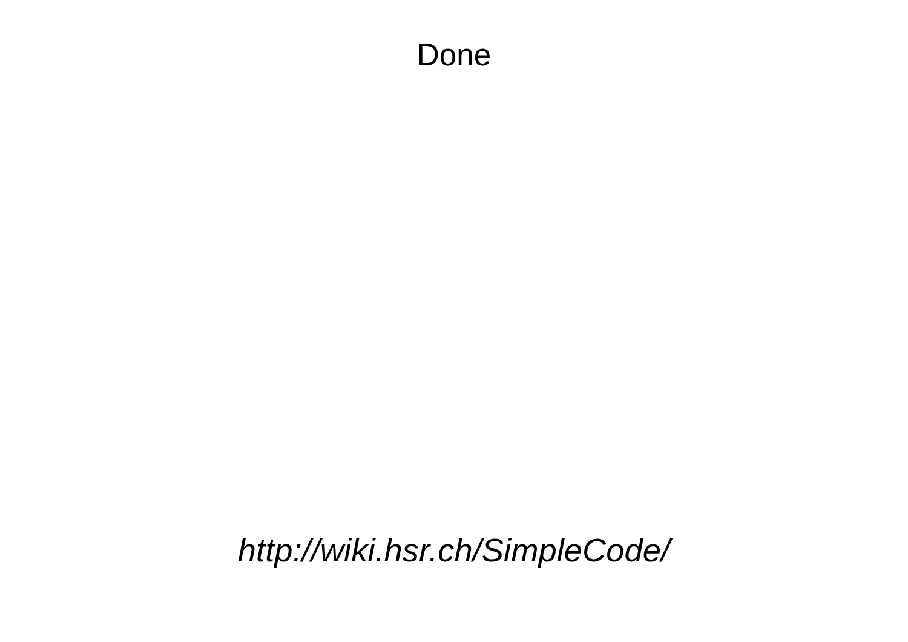Done
http://wiki.hsr.ch/SimpleCode/